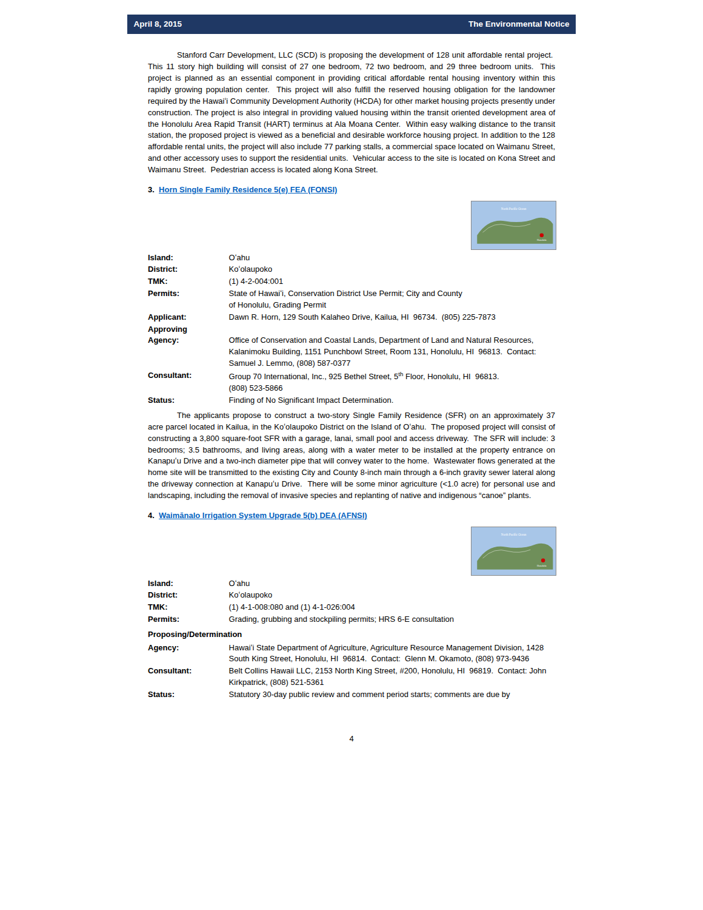April 8, 2015
The Environmental Notice
Stanford Carr Development, LLC (SCD) is proposing the development of 128 unit affordable rental project. This 11 story high building will consist of 27 one bedroom, 72 two bedroom, and 29 three bedroom units. This project is planned as an essential component in providing critical affordable rental housing inventory within this rapidly growing population center. This project will also fulfill the reserved housing obligation for the landowner required by the Hawaiʻi Community Development Authority (HCDA) for other market housing projects presently under construction. The project is also integral in providing valued housing within the transit oriented development area of the Honolulu Area Rapid Transit (HART) terminus at Ala Moana Center. Within easy walking distance to the transit station, the proposed project is viewed as a beneficial and desirable workforce housing project. In addition to the 128 affordable rental units, the project will also include 77 parking stalls, a commercial space located on Waimanu Street, and other accessory uses to support the residential units. Vehicular access to the site is located on Kona Street and Waimanu Street. Pedestrian access is located along Kona Street.
3. Horn Single Family Residence 5(e) FEA (FONSI)
| Island: | Oʻahu |
| District: | Koʻolaupoko |
| TMK: | (1) 4-2-004:001 |
| Permits: | State of Hawaiʻi, Conservation District Use Permit; City and County of Honolulu, Grading Permit |
| Applicant: | Dawn R. Horn, 129 South Kalaheo Drive, Kailua, HI 96734. (805) 225-7873 |
| Approving Agency: | Office of Conservation and Coastal Lands, Department of Land and Natural Resources, Kalanimoku Building, 1151 Punchbowl Street, Room 131, Honolulu, HI 96813. Contact: Samuel J. Lemmo, (808) 587-0377 |
| Consultant: | Group 70 International, Inc., 925 Bethel Street, 5 th Floor, Honolulu, HI 96813. (808) 523-5866 |
| Status: | Finding of No Significant Impact Determination. |
The applicants propose to construct a two-story Single Family Residence (SFR) on an approximately 37 acre parcel located in Kailua, in the Koʻolaupoko District on the Island of Oʻahu. The proposed project will consist of constructing a 3,800 square-foot SFR with a garage, lanai, small pool and access driveway. The SFR will include: 3 bedrooms; 3.5 bathrooms, and living areas, along with a water meter to be installed at the property entrance on Kanapuʻu Drive and a two-inch diameter pipe that will convey water to the home. Wastewater flows generated at the home site will be transmitted to the existing City and County 8-inch main through a 6-inch gravity sewer lateral along the driveway connection at Kanapuʻu Drive. There will be some minor agriculture (<1.0 acre) for personal use and landscaping, including the removal of invasive species and replanting of native and indigenous “canoe” plants.
4. Waimānalo Irrigation System Upgrade 5(b) DEA (AFNSI)
| Island: | Oʻahu |
| District: | Koʻolaupoko |
| TMK: | (1) 4-1-008:080 and (1) 4-1-026:004 |
| Permits: | Grading, grubbing and stockpiling permits; HRS 6-E consultation |
Proposing/Determination
| Agency: | Hawaiʻi State Department of Agriculture, Agriculture Resource Management Division, 1428 South King Street, Honolulu, HI 96814. Contact: Glenn M. Okamoto, (808) 973-9436 |
| Consultant: | Belt Collins Hawaii LLC, 2153 North King Street, #200, Honolulu, HI 96819. Contact: John Kirkpatrick, (808) 521-5361 |
| Status: | Statutory 30-day public review and comment period starts; comments are due by |
4